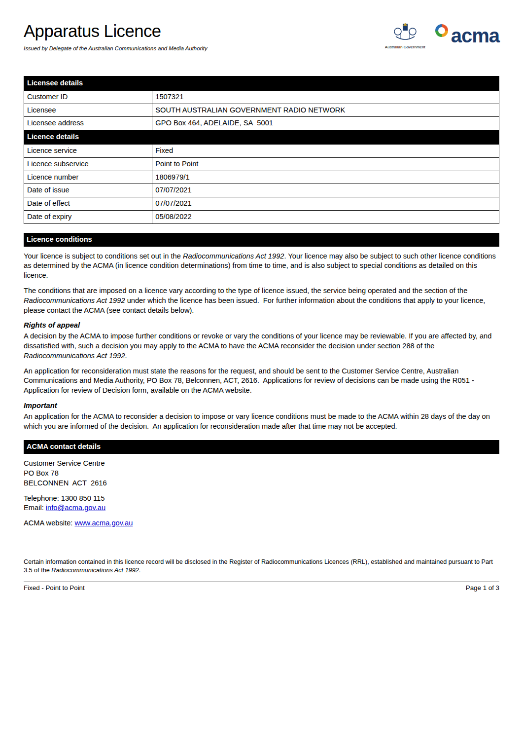Apparatus Licence
Issued by Delegate of the Australian Communications and Media Authority
Australian Government
acma
| Licensee details |
| --- |
| Customer ID | 1507321 |
| Licensee | SOUTH AUSTRALIAN GOVERNMENT RADIO NETWORK |
| Licensee address | GPO Box 464, ADELAIDE, SA 5001 |
| Licence details |
| Licence service | Fixed |
| Licence subservice | Point to Point |
| Licence number | 1806979/1 |
| Date of issue | 07/07/2021 |
| Date of effect | 07/07/2021 |
| Date of expiry | 05/08/2022 |
Licence conditions
Your licence is subject to conditions set out in the Radiocommunications Act 1992. Your licence may also be subject to such other licence conditions as determined by the ACMA (in licence condition determinations) from time to time, and is also subject to special conditions as detailed on this licence.
The conditions that are imposed on a licence vary according to the type of licence issued, the service being operated and the section of the Radiocommunications Act 1992 under which the licence has been issued. For further information about the conditions that apply to your licence, please contact the ACMA (see contact details below).
Rights of appeal
A decision by the ACMA to impose further conditions or revoke or vary the conditions of your licence may be reviewable. If you are affected by, and dissatisfied with, such a decision you may apply to the ACMA to have the ACMA reconsider the decision under section 288 of the Radiocommunications Act 1992.
An application for reconsideration must state the reasons for the request, and should be sent to the Customer Service Centre, Australian Communications and Media Authority, PO Box 78, Belconnen, ACT, 2616. Applications for review of decisions can be made using the R051 - Application for review of Decision form, available on the ACMA website.
Important
An application for the ACMA to reconsider a decision to impose or vary licence conditions must be made to the ACMA within 28 days of the day on which you are informed of the decision. An application for reconsideration made after that time may not be accepted.
ACMA contact details
Customer Service Centre
PO Box 78
BELCONNEN ACT 2616
Telephone: 1300 850 115
Email: info@acma.gov.au
ACMA website: www.acma.gov.au
Certain information contained in this licence record will be disclosed in the Register of Radiocommunications Licences (RRL), established and maintained pursuant to Part 3.5 of the Radiocommunications Act 1992.
Fixed - Point to Point Page 1 of 3